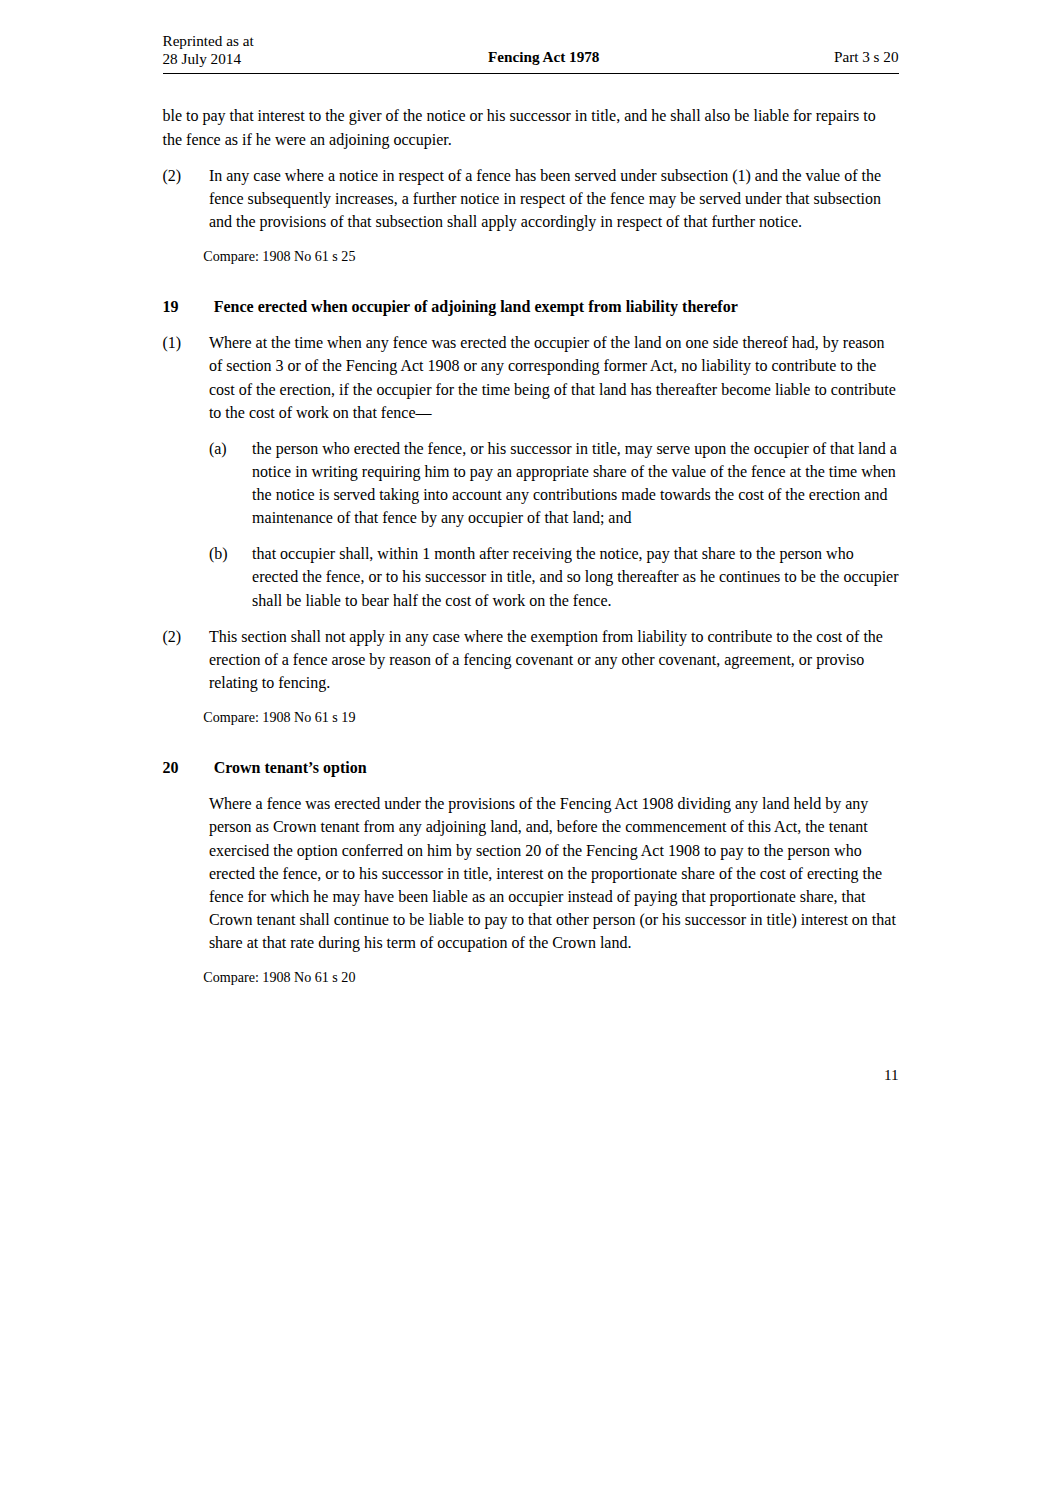Reprinted as at
28 July 2014
Fencing Act 1978
Part 3 s 20
ble to pay that interest to the giver of the notice or his successor in title, and he shall also be liable for repairs to the fence as if he were an adjoining occupier.
(2) In any case where a notice in respect of a fence has been served under subsection (1) and the value of the fence subsequently increases, a further notice in respect of the fence may be served under that subsection and the provisions of that subsection shall apply accordingly in respect of that further notice.
Compare: 1908 No 61 s 25
19 Fence erected when occupier of adjoining land exempt from liability therefor
(1) Where at the time when any fence was erected the occupier of the land on one side thereof had, by reason of section 3 or of the Fencing Act 1908 or any corresponding former Act, no liability to contribute to the cost of the erection, if the occupier for the time being of that land has thereafter become liable to contribute to the cost of work on that fence—
(a) the person who erected the fence, or his successor in title, may serve upon the occupier of that land a notice in writing requiring him to pay an appropriate share of the value of the fence at the time when the notice is served taking into account any contributions made towards the cost of the erection and maintenance of that fence by any occupier of that land; and
(b) that occupier shall, within 1 month after receiving the notice, pay that share to the person who erected the fence, or to his successor in title, and so long thereafter as he continues to be the occupier shall be liable to bear half the cost of work on the fence.
(2) This section shall not apply in any case where the exemption from liability to contribute to the cost of the erection of a fence arose by reason of a fencing covenant or any other covenant, agreement, or proviso relating to fencing.
Compare: 1908 No 61 s 19
20 Crown tenant’s option
Where a fence was erected under the provisions of the Fencing Act 1908 dividing any land held by any person as Crown tenant from any adjoining land, and, before the commencement of this Act, the tenant exercised the option conferred on him by section 20 of the Fencing Act 1908 to pay to the person who erected the fence, or to his successor in title, interest on the proportionate share of the cost of erecting the fence for which he may have been liable as an occupier instead of paying that proportionate share, that Crown tenant shall continue to be liable to pay to that other person (or his successor in title) interest on that share at that rate during his term of occupation of the Crown land.
Compare: 1908 No 61 s 20
11